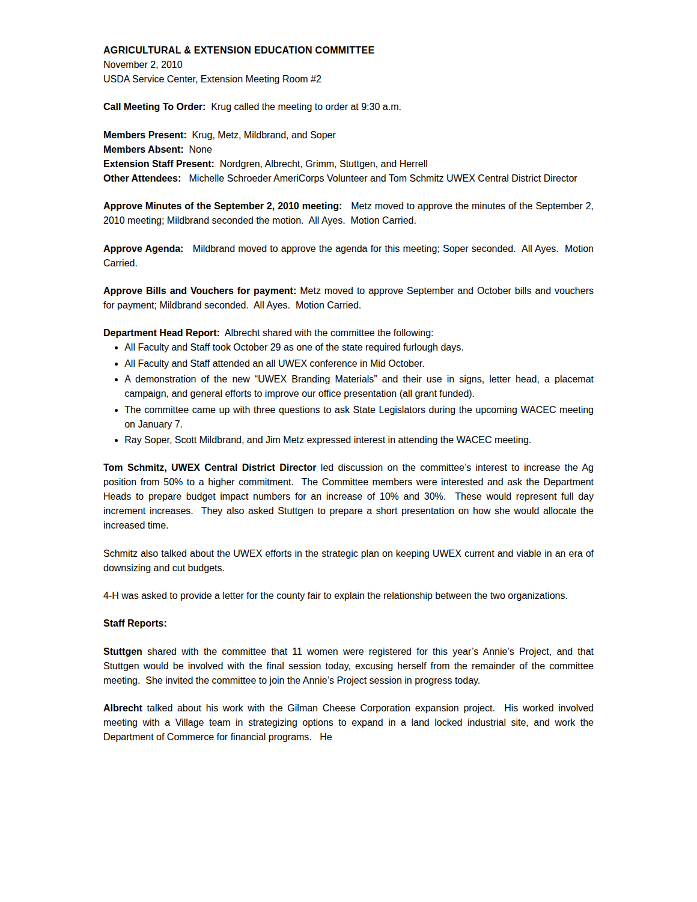AGRICULTURAL & EXTENSION EDUCATION COMMITTEE
November 2, 2010
USDA Service Center, Extension Meeting Room #2
Call Meeting To Order: Krug called the meeting to order at 9:30 a.m.
Members Present: Krug, Metz, Mildbrand, and Soper
Members Absent: None
Extension Staff Present: Nordgren, Albrecht, Grimm, Stuttgen, and Herrell
Other Attendees: Michelle Schroeder AmeriCorps Volunteer and Tom Schmitz UWEX Central District Director
Approve Minutes of the September 2, 2010 meeting: Metz moved to approve the minutes of the September 2, 2010 meeting; Mildbrand seconded the motion. All Ayes. Motion Carried.
Approve Agenda: Mildbrand moved to approve the agenda for this meeting; Soper seconded. All Ayes. Motion Carried.
Approve Bills and Vouchers for payment: Metz moved to approve September and October bills and vouchers for payment; Mildbrand seconded. All Ayes. Motion Carried.
Department Head Report: Albrecht shared with the committee the following:
All Faculty and Staff took October 29 as one of the state required furlough days.
All Faculty and Staff attended an all UWEX conference in Mid October.
A demonstration of the new “UWEX Branding Materials” and their use in signs, letter head, a placemat campaign, and general efforts to improve our office presentation (all grant funded).
The committee came up with three questions to ask State Legislators during the upcoming WACEC meeting on January 7.
Ray Soper, Scott Mildbrand, and Jim Metz expressed interest in attending the WACEC meeting.
Tom Schmitz, UWEX Central District Director led discussion on the committee’s interest to increase the Ag position from 50% to a higher commitment. The Committee members were interested and ask the Department Heads to prepare budget impact numbers for an increase of 10% and 30%. These would represent full day increment increases. They also asked Stuttgen to prepare a short presentation on how she would allocate the increased time.
Schmitz also talked about the UWEX efforts in the strategic plan on keeping UWEX current and viable in an era of downsizing and cut budgets.
4-H was asked to provide a letter for the county fair to explain the relationship between the two organizations.
Staff Reports:
Stuttgen shared with the committee that 11 women were registered for this year’s Annie’s Project, and that Stuttgen would be involved with the final session today, excusing herself from the remainder of the committee meeting. She invited the committee to join the Annie’s Project session in progress today.
Albrecht talked about his work with the Gilman Cheese Corporation expansion project. His worked involved meeting with a Village team in strategizing options to expand in a land locked industrial site, and work the Department of Commerce for financial programs. He